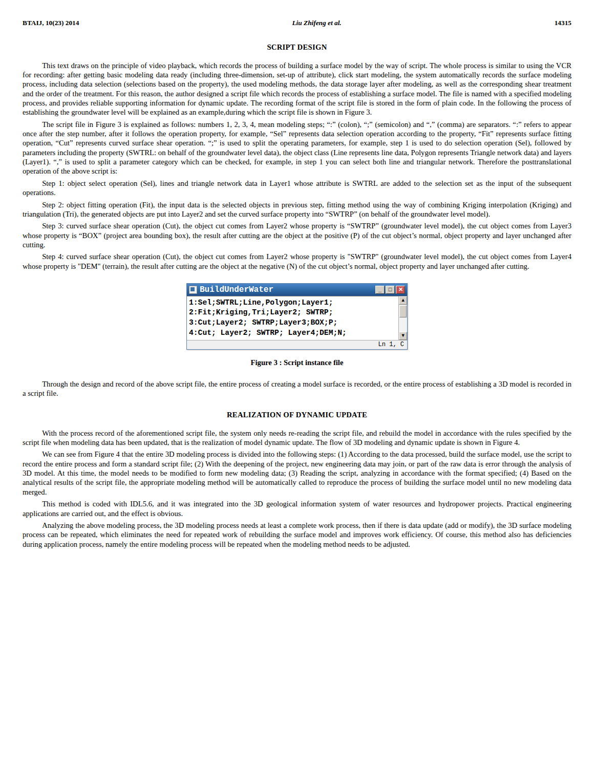BTAIJ, 10(23) 2014
Liu Zhifeng et al.
14315
SCRIPT DESIGN
This text draws on the principle of video playback, which records the process of building a surface model by the way of script. The whole process is similar to using the VCR for recording: after getting basic modeling data ready (including three-dimension, set-up of attribute), click start modeling, the system automatically records the surface modeling process, including data selection (selections based on the property), the used modeling methods, the data storage layer after modeling, as well as the corresponding shear treatment and the order of the treatment. For this reason, the author designed a script file which records the process of establishing a surface model. The file is named with a specified modeling process, and provides reliable supporting information for dynamic update. The recording format of the script file is stored in the form of plain code. In the following the process of establishing the groundwater level will be explained as an example,during which the script file is shown in Figure 3.
The script file in Figure 3 is explained as follows: numbers 1, 2, 3, 4, mean modeling steps; “:” (colon), “;” (semicolon) and “,” (comma) are separators. “:” refers to appear once after the step number, after it follows the operation property, for example, “Sel” represents data selection operation according to the property, “Fit” represents surface fitting operation, “Cut” represents curved surface shear operation. “;” is used to split the operating parameters, for example, step 1 is used to do selection operation (Sel), followed by parameters including the property (SWTRL: on behalf of the groundwater level data), the object class (Line represents line data, Polygon represents Triangle network data) and layers (Layer1). “,” is used to split a parameter category which can be checked, for example, in step 1 you can select both line and triangular network. Therefore the posttranslational operation of the above script is:
Step 1: object select operation (Sel), lines and triangle network data in Layer1 whose attribute is SWTRL are added to the selection set as the input of the subsequent operations.
Step 2: object fitting operation (Fit), the input data is the selected objects in previous step, fitting method using the way of combining Kriging interpolation (Kriging) and triangulation (Tri), the generated objects are put into Layer2 and set the curved surface property into “SWTRP” (on behalf of the groundwater level model).
Step 3: curved surface shear operation (Cut), the object cut comes from Layer2 whose property is “SWTRP” (groundwater level model), the cut object comes from Layer3 whose property is “BOX” (project area bounding box), the result after cutting are the object at the positive (P) of the cut object’s normal, object property and layer unchanged after cutting.
Step 4: curved surface shear operation (Cut), the object cut comes from Layer2 whose property is "SWTRP" (groundwater level model), the cut object comes from Layer4 whose property is "DEM" (terrain), the result after cutting are the object at the negative (N) of the cut object’s normal, object property and layer unchanged after cutting.
BuildUnderWater
_
□
✕
1:Sel;SWTRL;Line,Polygon;Layer1; 2:Fit;Kriging,Tri;Layer2; SWTRP; 3:Cut;Layer2; SWTRP;Layer3;BOX;P; 4:Cut; Layer2; SWTRP; Layer4;DEM;N;
▲
▼
Ln 1, C
Figure 3 : Script instance file
Through the design and record of the above script file, the entire process of creating a model surface is recorded, or the entire process of establishing a 3D model is recorded in a script file.
REALIZATION OF DYNAMIC UPDATE
With the process record of the aforementioned script file, the system only needs re-reading the script file, and rebuild the model in accordance with the rules specified by the script file when modeling data has been updated, that is the realization of model dynamic update. The flow of 3D modeling and dynamic update is shown in Figure 4.
We can see from Figure 4 that the entire 3D modeling process is divided into the following steps: (1) According to the data processed, build the surface model, use the script to record the entire process and form a standard script file; (2) With the deepening of the project, new engineering data may join, or part of the raw data is error through the analysis of 3D model. At this time, the model needs to be modified to form new modeling data; (3) Reading the script, analyzing in accordance with the format specified; (4) Based on the analytical results of the script file, the appropriate modeling method will be automatically called to reproduce the process of building the surface model until no new modeling data merged.
This method is coded with IDL5.6, and it was integrated into the 3D geological information system of water resources and hydropower projects. Practical engineering applications are carried out, and the effect is obvious.
Analyzing the above modeling process, the 3D modeling process needs at least a complete work process, then if there is data update (add or modify), the 3D surface modeling process can be repeated, which eliminates the need for repeated work of rebuilding the surface model and improves work efficiency. Of course, this method also has deficiencies during application process, namely the entire modeling process will be repeated when the modeling method needs to be adjusted.